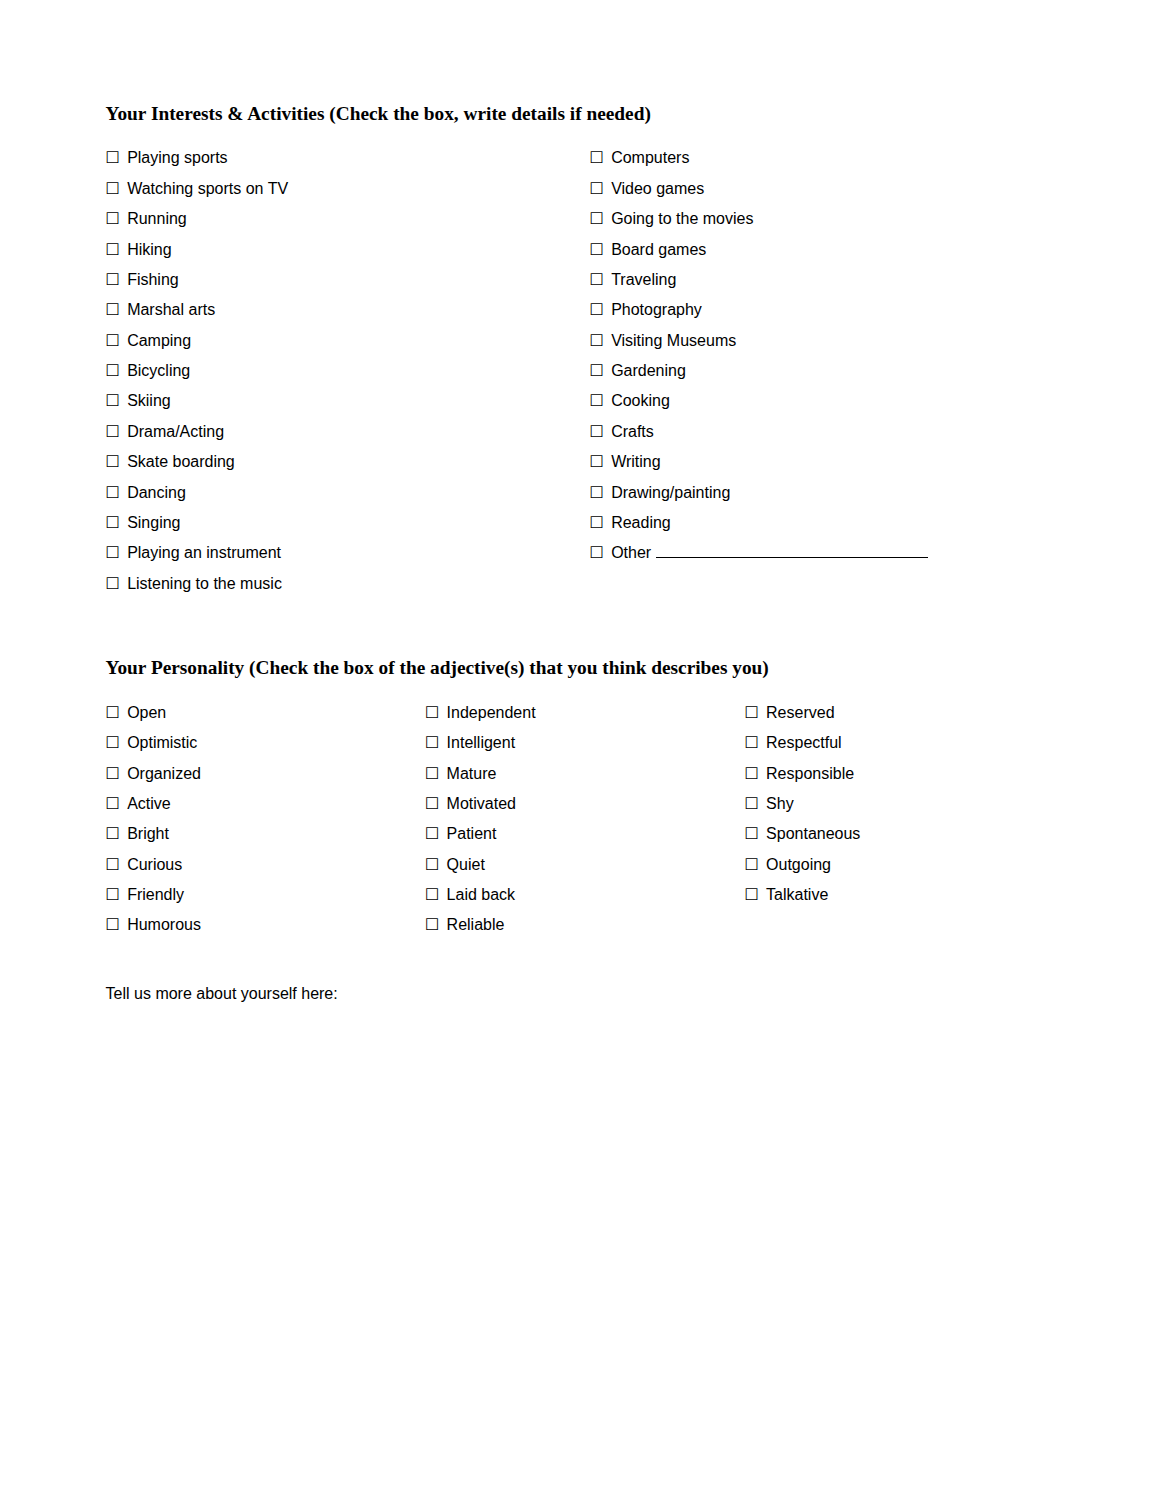Your Interests & Activities (Check the box, write details if needed)
☐Playing sports ☐Watching sports on TV ☐Running ☐Hiking ☐Fishing ☐Marshal arts ☐Camping ☐Bicycling ☐Skiing ☐Drama/Acting ☐Skate boarding ☐Dancing ☐Singing ☐Playing an instrument ☐Listening to the music
☐Computers ☐Video games ☐Going to the movies ☐Board games ☐Traveling ☐Photography ☐Visiting Museums ☐Gardening ☐Cooking ☐Crafts ☐Writing ☐Drawing/painting ☐Reading ☐Other
Your Personality (Check the box of the adjective(s) that you think describes you)
☐Open ☐Optimistic ☐Organized ☐Active ☐Bright ☐Curious ☐Friendly ☐Humorous
☐Independent ☐Intelligent ☐Mature ☐Motivated ☐Patient ☐Quiet ☐Laid back ☐Reliable
☐Reserved ☐Respectful ☐Responsible ☐Shy ☐Spontaneous ☐Outgoing ☐Talkative
Tell us more about yourself here: